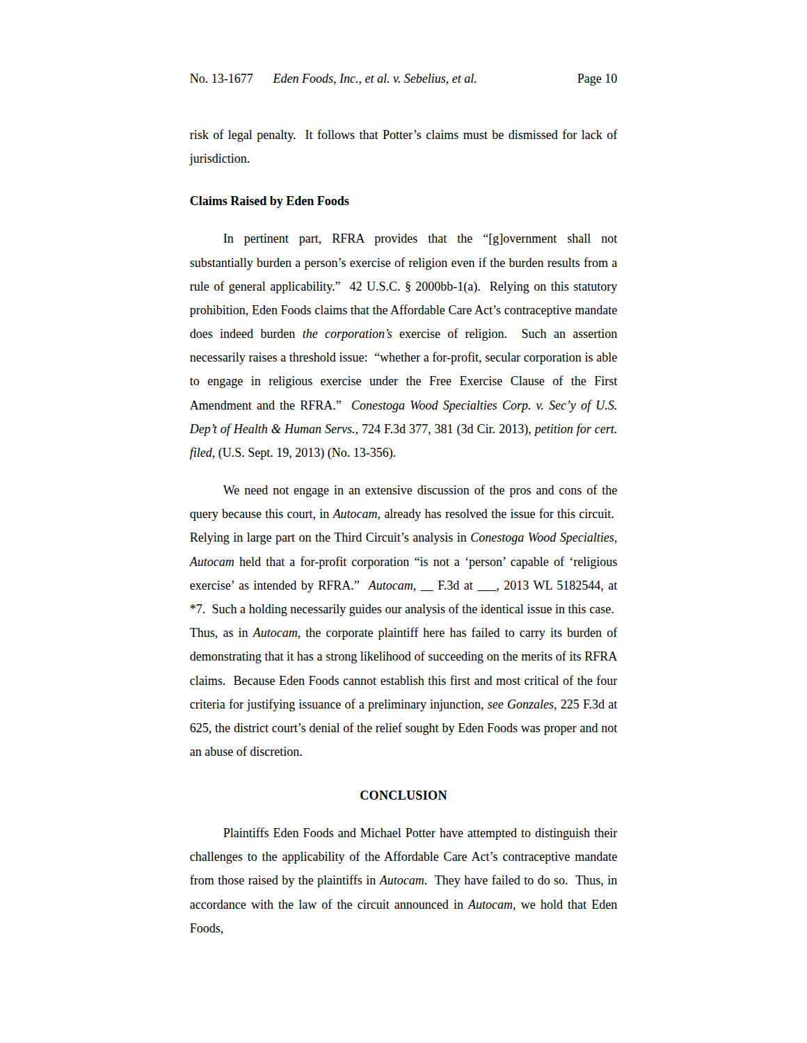No. 13-1677 Eden Foods, Inc., et al. v. Sebelius, et al. Page 10
risk of legal penalty. It follows that Potter’s claims must be dismissed for lack of jurisdiction.
Claims Raised by Eden Foods
In pertinent part, RFRA provides that the “[g]overnment shall not substantially burden a person’s exercise of religion even if the burden results from a rule of general applicability.” 42 U.S.C. § 2000bb-1(a). Relying on this statutory prohibition, Eden Foods claims that the Affordable Care Act’s contraceptive mandate does indeed burden the corporation’s exercise of religion. Such an assertion necessarily raises a threshold issue: “whether a for-profit, secular corporation is able to engage in religious exercise under the Free Exercise Clause of the First Amendment and the RFRA.” Conestoga Wood Specialties Corp. v. Sec’y of U.S. Dep’t of Health & Human Servs., 724 F.3d 377, 381 (3d Cir. 2013), petition for cert. filed, (U.S. Sept. 19, 2013) (No. 13-356).
We need not engage in an extensive discussion of the pros and cons of the query because this court, in Autocam, already has resolved the issue for this circuit. Relying in large part on the Third Circuit’s analysis in Conestoga Wood Specialties, Autocam held that a for-profit corporation “is not a ‘person’ capable of ‘religious exercise’ as intended by RFRA.” Autocam, __ F.3d at ___, 2013 WL 5182544, at *7. Such a holding necessarily guides our analysis of the identical issue in this case. Thus, as in Autocam, the corporate plaintiff here has failed to carry its burden of demonstrating that it has a strong likelihood of succeeding on the merits of its RFRA claims. Because Eden Foods cannot establish this first and most critical of the four criteria for justifying issuance of a preliminary injunction, see Gonzales, 225 F.3d at 625, the district court’s denial of the relief sought by Eden Foods was proper and not an abuse of discretion.
CONCLUSION
Plaintiffs Eden Foods and Michael Potter have attempted to distinguish their challenges to the applicability of the Affordable Care Act’s contraceptive mandate from those raised by the plaintiffs in Autocam. They have failed to do so. Thus, in accordance with the law of the circuit announced in Autocam, we hold that Eden Foods,